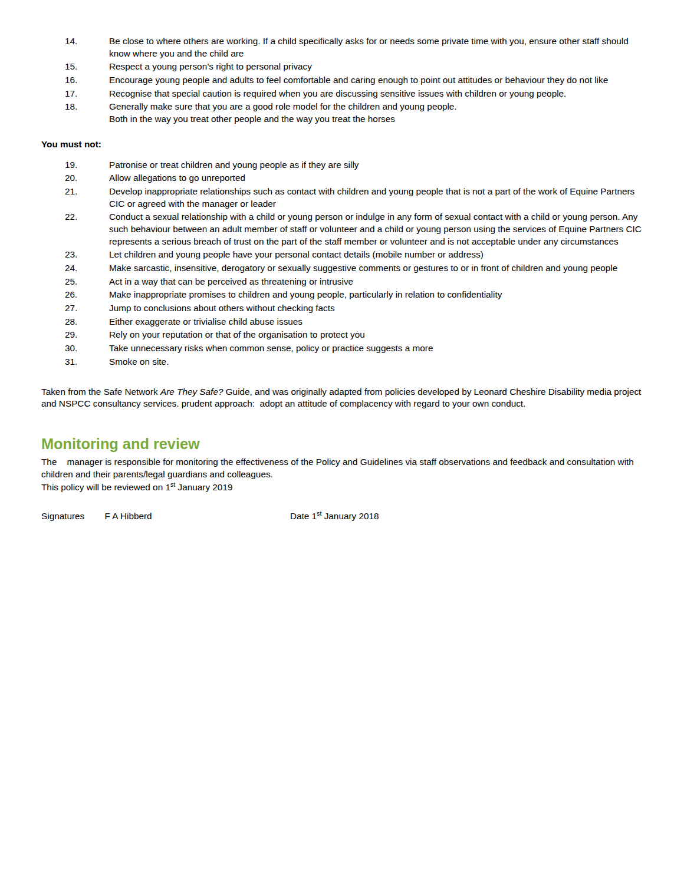14. Be close to where others are working. If a child specifically asks for or needs some private time with you, ensure other staff should know where you and the child are
15. Respect a young person’s right to personal privacy
16. Encourage young people and adults to feel comfortable and caring enough to point out attitudes or behaviour they do not like
17. Recognise that special caution is required when you are discussing sensitive issues with children or young people.
18. Generally make sure that you are a good role model for the children and young people.
Both in the way you treat other people and the way you treat the horses
You must not:
19. Patronise or treat children and young people as if they are silly
20. Allow allegations to go unreported
21. Develop inappropriate relationships such as contact with children and young people that is not a part of the work of Equine Partners CIC or agreed with the manager or leader
22. Conduct a sexual relationship with a child or young person or indulge in any form of sexual contact with a child or young person. Any such behaviour between an adult member of staff or volunteer and a child or young person using the services of Equine Partners CIC represents a serious breach of trust on the part of the staff member or volunteer and is not acceptable under any circumstances
23. Let children and young people have your personal contact details (mobile number or address)
24. Make sarcastic, insensitive, derogatory or sexually suggestive comments or gestures to or in front of children and young people
25. Act in a way that can be perceived as threatening or intrusive
26. Make inappropriate promises to children and young people, particularly in relation to confidentiality
27. Jump to conclusions about others without checking facts
28. Either exaggerate or trivialise child abuse issues
29. Rely on your reputation or that of the organisation to protect you
30. Take unnecessary risks when common sense, policy or practice suggests a more
31. Smoke on site.
Taken from the Safe Network Are They Safe? Guide, and was originally adapted from policies developed by Leonard Cheshire Disability media project and NSPCC consultancy services. prudent approach: adopt an attitude of complacency with regard to your own conduct.
Monitoring and review
The manager is responsible for monitoring the effectiveness of the Policy and Guidelines via staff observations and feedback and consultation with children and their parents/legal guardians and colleagues.
This policy will be reviewed on 1st January 2019
Signatures F A Hibberd Date 1st January 2018